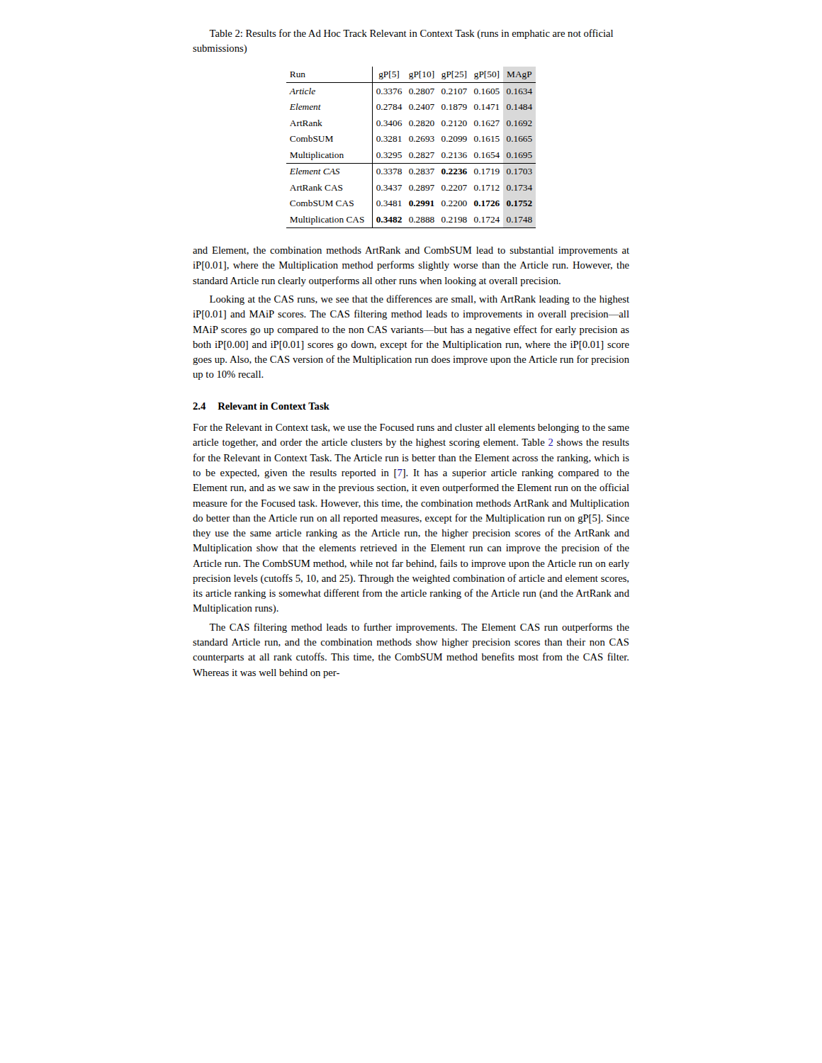Table 2: Results for the Ad Hoc Track Relevant in Context Task (runs in emphatic are not official submissions)
| Run | gP[5] | gP[10] | gP[25] | gP[50] | MAgP |
| --- | --- | --- | --- | --- | --- |
| Article | 0.3376 | 0.2807 | 0.2107 | 0.1605 | 0.1634 |
| Element | 0.2784 | 0.2407 | 0.1879 | 0.1471 | 0.1484 |
| ArtRank | 0.3406 | 0.2820 | 0.2120 | 0.1627 | 0.1692 |
| CombSUM | 0.3281 | 0.2693 | 0.2099 | 0.1615 | 0.1665 |
| Multiplication | 0.3295 | 0.2827 | 0.2136 | 0.1654 | 0.1695 |
| Element CAS | 0.3378 | 0.2837 | 0.2236 | 0.1719 | 0.1703 |
| ArtRank CAS | 0.3437 | 0.2897 | 0.2207 | 0.1712 | 0.1734 |
| CombSUM CAS | 0.3481 | 0.2991 | 0.2200 | 0.1726 | 0.1752 |
| Multiplication CAS | 0.3482 | 0.2888 | 0.2198 | 0.1724 | 0.1748 |
and Element, the combination methods ArtRank and CombSUM lead to substantial improvements at iP[0.01], where the Multiplication method performs slightly worse than the Article run. However, the standard Article run clearly outperforms all other runs when looking at overall precision.
Looking at the CAS runs, we see that the differences are small, with ArtRank leading to the highest iP[0.01] and MAiP scores. The CAS filtering method leads to improvements in overall precision—all MAiP scores go up compared to the non CAS variants—but has a negative effect for early precision as both iP[0.00] and iP[0.01] scores go down, except for the Multiplication run, where the iP[0.01] score goes up. Also, the CAS version of the Multiplication run does improve upon the Article run for precision up to 10% recall.
2.4 Relevant in Context Task
For the Relevant in Context task, we use the Focused runs and cluster all elements belonging to the same article together, and order the article clusters by the highest scoring element. Table 2 shows the results for the Relevant in Context Task. The Article run is better than the Element across the ranking, which is to be expected, given the results reported in [7]. It has a superior article ranking compared to the Element run, and as we saw in the previous section, it even outperformed the Element run on the official measure for the Focused task. However, this time, the combination methods ArtRank and Multiplication do better than the Article run on all reported measures, except for the Multiplication run on gP[5]. Since they use the same article ranking as the Article run, the higher precision scores of the ArtRank and Multiplication show that the elements retrieved in the Element run can improve the precision of the Article run. The CombSUM method, while not far behind, fails to improve upon the Article run on early precision levels (cutoffs 5, 10, and 25). Through the weighted combination of article and element scores, its article ranking is somewhat different from the article ranking of the Article run (and the ArtRank and Multiplication runs).
The CAS filtering method leads to further improvements. The Element CAS run outperforms the standard Article run, and the combination methods show higher precision scores than their non CAS counterparts at all rank cutoffs. This time, the CombSUM method benefits most from the CAS filter. Whereas it was well behind on per-